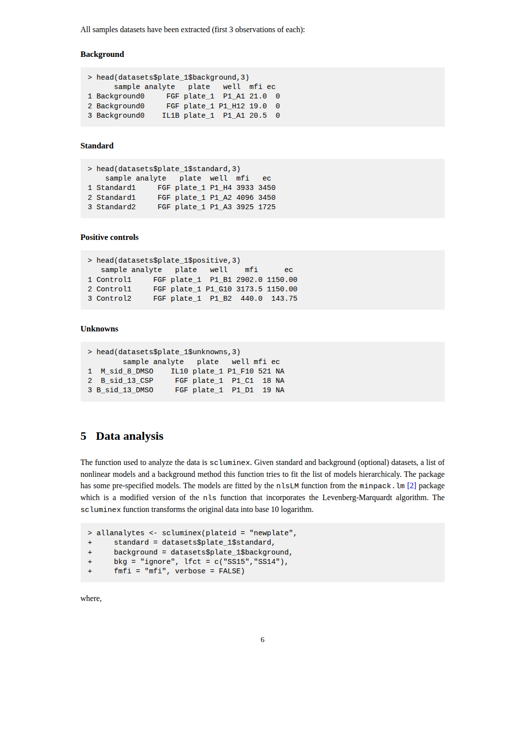All samples datasets have been extracted (first 3 observations of each):
Background
> head(datasets$plate_1$background,3)
      sample analyte   plate   well  mfi ec
1 Background0     FGF plate_1  P1_A1 21.0  0
2 Background0     FGF plate_1 P1_H12 19.0  0
3 Background0    IL1B plate_1  P1_A1 20.5  0
Standard
> head(datasets$plate_1$standard,3)
    sample analyte   plate  well  mfi   ec
1 Standard1     FGF plate_1 P1_H4 3933 3450
2 Standard1     FGF plate_1 P1_A2 4096 3450
3 Standard2     FGF plate_1 P1_A3 3925 1725
Positive controls
> head(datasets$plate_1$positive,3)
   sample analyte   plate   well    mfi      ec
1 Control1     FGF plate_1  P1_B1 2902.0 1150.00
2 Control1     FGF plate_1 P1_G10 3173.5 1150.00
3 Control2     FGF plate_1  P1_B2  440.0  143.75
Unknowns
> head(datasets$plate_1$unknowns,3)
        sample analyte   plate   well mfi ec
1  M_sid_8_DMSO    IL10 plate_1 P1_F10 521 NA
2  B_sid_13_CSP     FGF plate_1  P1_C1  18 NA
3 B_sid_13_DMSO     FGF plate_1  P1_D1  19 NA
5 Data analysis
The function used to analyze the data is scluminex. Given standard and background (optional) datasets, a list of nonlinear models and a background method this function tries to fit the list of models hierarchicaly. The package has some pre-specified models. The models are fitted by the nlsLM function from the minpack.lm [2] package which is a modified version of the nls function that incorporates the Levenberg-Marquardt algorithm. The scluminex function transforms the original data into base 10 logarithm.
> allanalytes <- scluminex(plateid = "newplate",
+     standard = datasets$plate_1$standard,
+     background = datasets$plate_1$background,
+     bkg = "ignore", lfct = c("SS15","SS14"),
+     fmfi = "mfi", verbose = FALSE)
where,
6